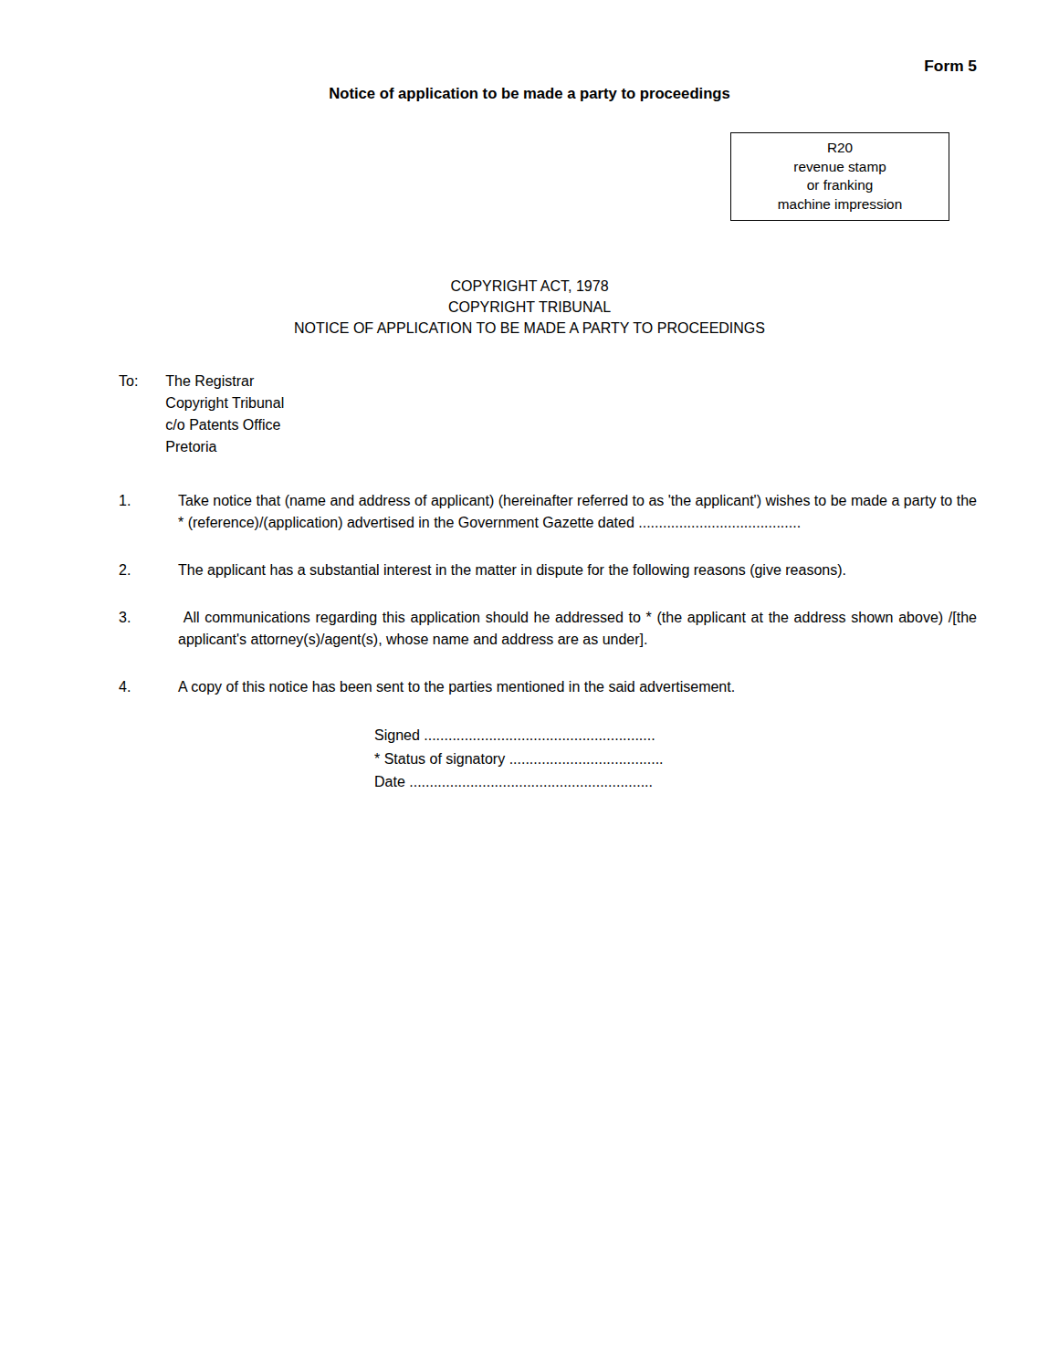Form 5
Notice of application to be made a party to proceedings
R20
revenue stamp
or franking
machine impression
COPYRIGHT ACT, 1978
COPYRIGHT TRIBUNAL
NOTICE OF APPLICATION TO BE MADE A PARTY TO PROCEEDINGS
| To: | The Registrar Copyright Tribunal c/o Patents Office Pretoria |
Take notice that (name and address of applicant) (hereinafter referred to as 'the applicant') wishes to be made a party to the * (reference)/(application) advertised in the Government Gazette dated ........................................
The applicant has a substantial interest in the matter in dispute for the following reasons (give reasons).
All communications regarding this application should he addressed to * (the applicant at the address shown above) /[the applicant's attorney(s)/agent(s), whose name and address are as under].
A copy of this notice has been sent to the parties mentioned in the said advertisement.
Signed .........................................................
* Status of signatory ......................................
Date ............................................................